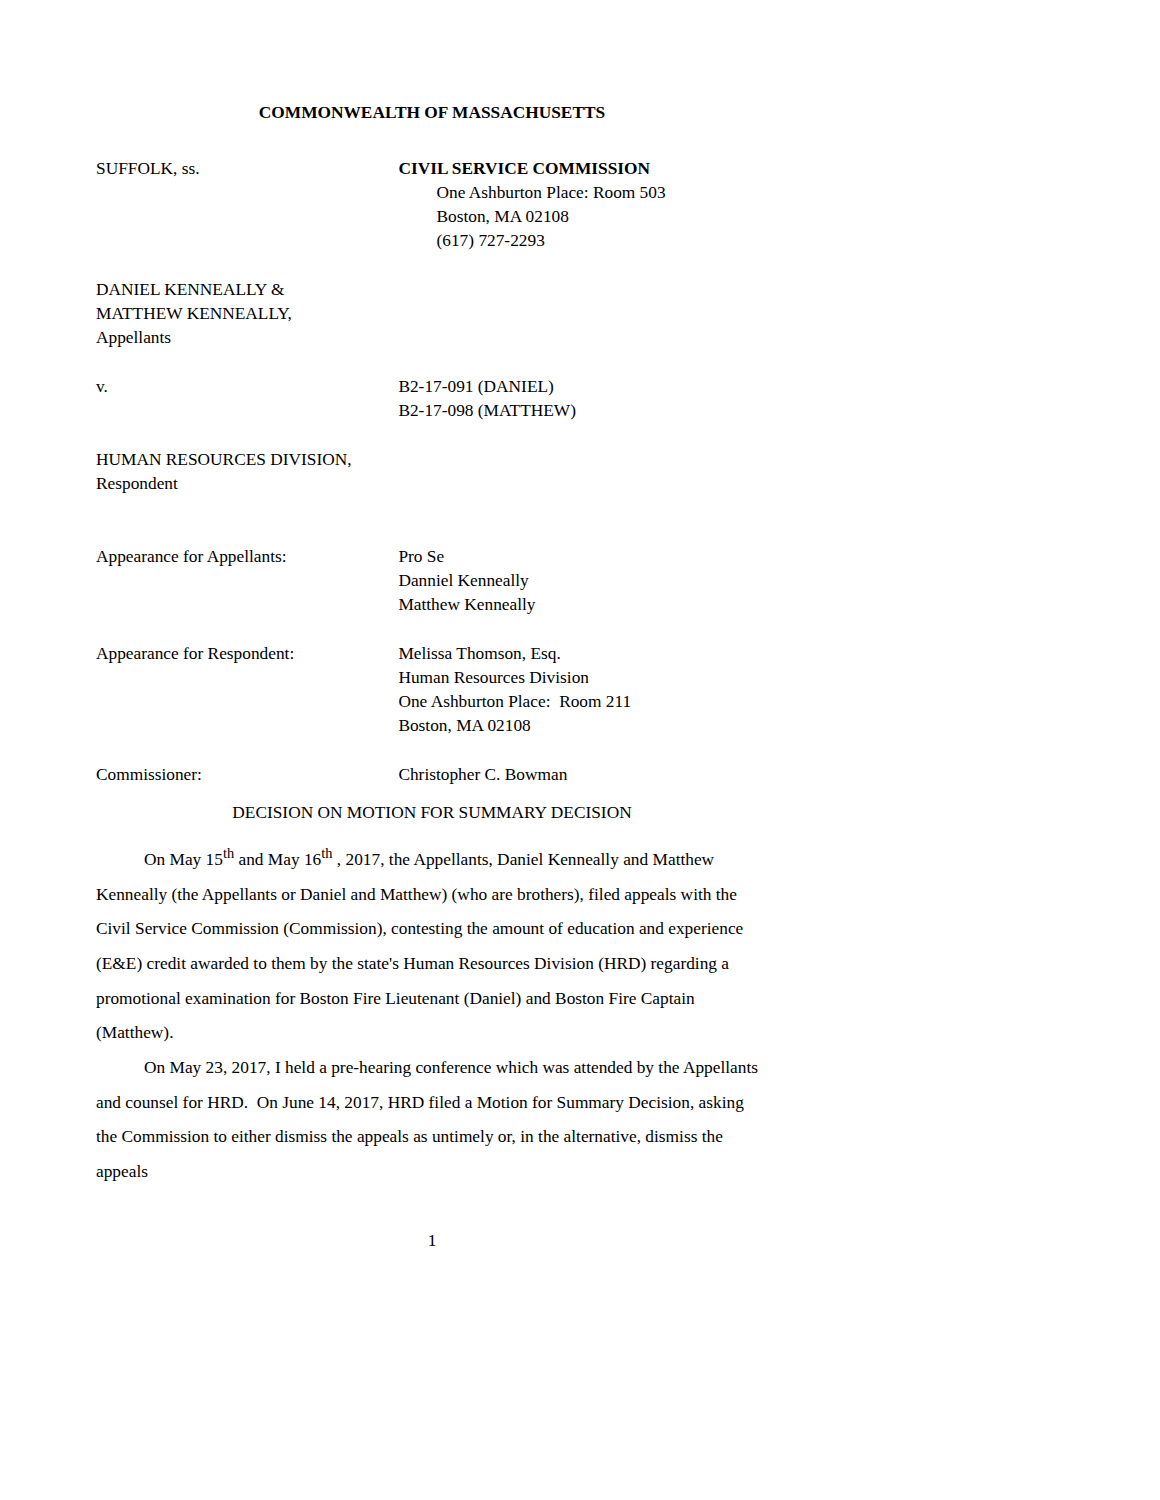COMMONWEALTH OF MASSACHUSETTS
| SUFFOLK, ss. | CIVIL SERVICE COMMISSION |
| | One Ashburton Place: Room 503 Boston, MA 02108 (617) 727-2293 |
| DANIEL KENNEALLY & MATTHEW KENNEALLY, Appellants | |
| v. | B2-17-091 (DANIEL) B2-17-098 (MATTHEW) |
| HUMAN RESOURCES DIVISION, Respondent | |
| Appearance for Appellants: | Pro Se Danniel Kenneally Matthew Kenneally |
| Appearance for Respondent: | Melissa Thomson, Esq. Human Resources Division One Ashburton Place: Room 211 Boston, MA 02108 |
| Commissioner: | Christopher C. Bowman |
DECISION ON MOTION FOR SUMMARY DECISION
On May 15th and May 16th , 2017, the Appellants, Daniel Kenneally and Matthew Kenneally (the Appellants or Daniel and Matthew) (who are brothers), filed appeals with the Civil Service Commission (Commission), contesting the amount of education and experience (E&E) credit awarded to them by the state's Human Resources Division (HRD) regarding a promotional examination for Boston Fire Lieutenant (Daniel) and Boston Fire Captain (Matthew).
On May 23, 2017, I held a pre-hearing conference which was attended by the Appellants and counsel for HRD. On June 14, 2017, HRD filed a Motion for Summary Decision, asking the Commission to either dismiss the appeals as untimely or, in the alternative, dismiss the appeals
1